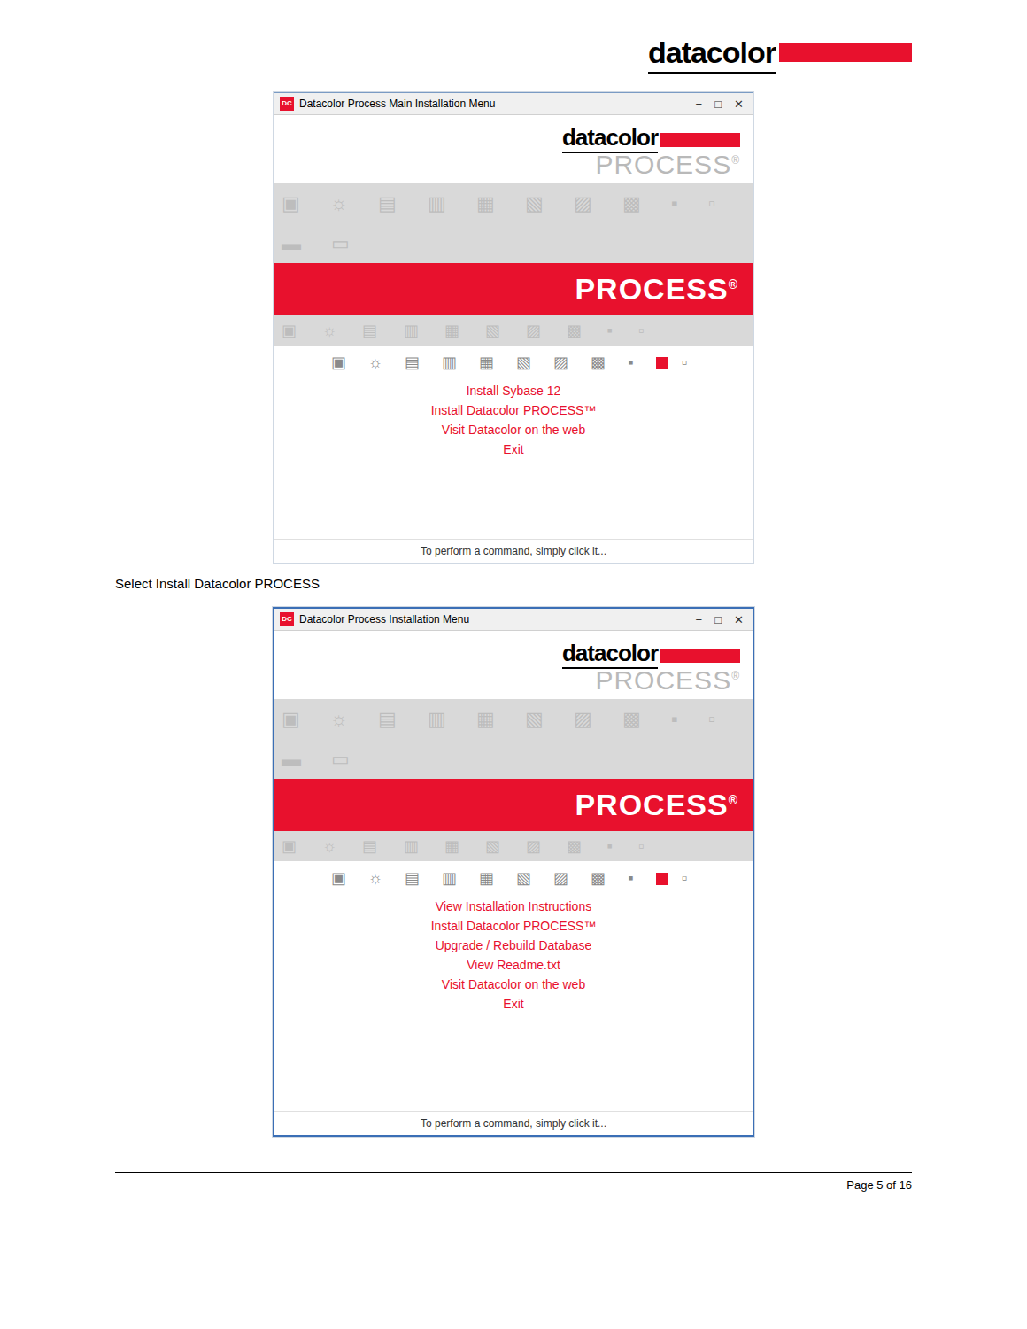datacolor
DC Datacolor Process Main Installation Menu
−□✕
datacolor PROCESS®
▣ ☼ ▤ ▥ ▦ ▧ ▨ ▩ ▪ ▫ ▬ ▭
▮ ▯ ▰ ▱ ▲ △ ▴ ▵ ▶ ▷ ▸ ▹
PROCESS®
▣ ☼ ▤ ▥ ▦ ▧ ▨ ▩ ▪ ▫
▣ ☼ ▤ ▥ ▦ ▧ ▨ ▩ ▪ ▫
Install Sybase 12 Install Datacolor PROCESS™ Visit Datacolor on the web Exit
To perform a command, simply click it...
Select Install Datacolor PROCESS
DC Datacolor Process Installation Menu
−□✕
datacolor PROCESS®
▣ ☼ ▤ ▥ ▦ ▧ ▨ ▩ ▪ ▫ ▬ ▭
▮ ▯ ▰ ▱ ▲ △ ▴ ▵ ▶ ▷ ▸ ▹
PROCESS®
▣ ☼ ▤ ▥ ▦ ▧ ▨ ▩ ▪ ▫
▣ ☼ ▤ ▥ ▦ ▧ ▨ ▩ ▪ ▫
View Installation Instructions Install Datacolor PROCESS™ Upgrade / Rebuild Database View Readme.txt Visit Datacolor on the web Exit
To perform a command, simply click it...
Page 5 of 16